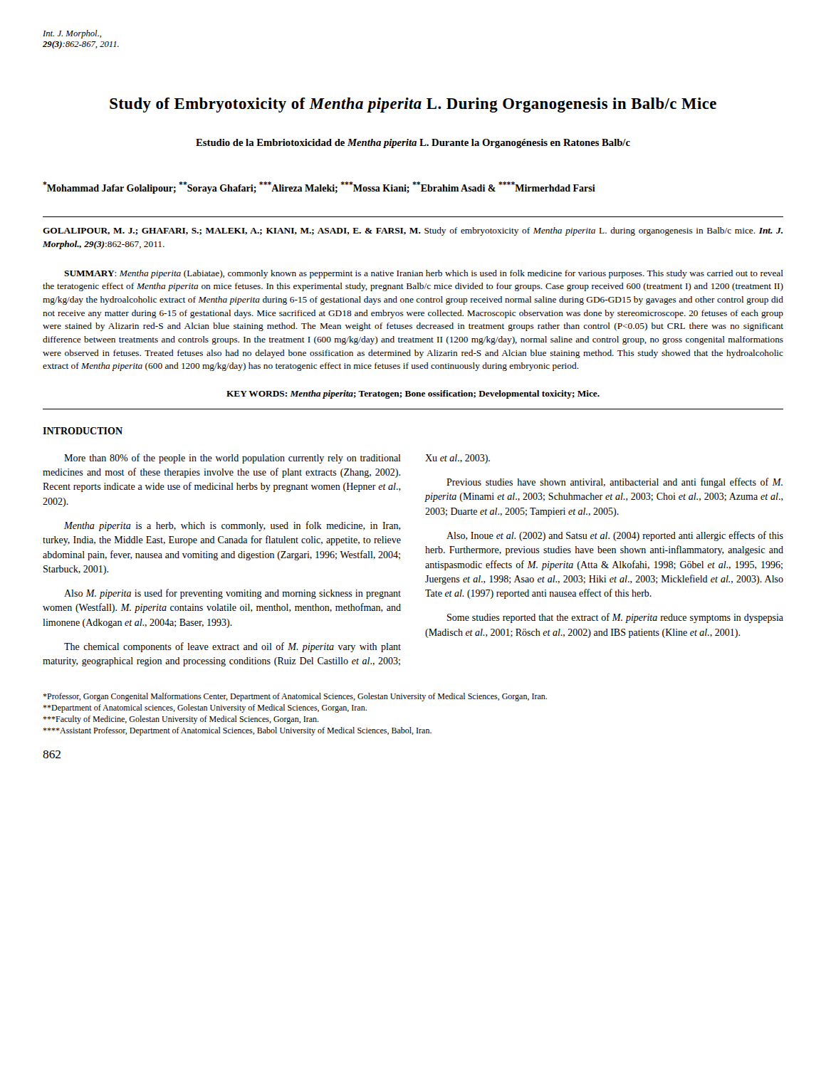Int. J. Morphol.,
29(3):862-867, 2011.
Study of Embryotoxicity of Mentha piperita L. During Organogenesis in Balb/c Mice
Estudio de la Embriotoxicidad de Mentha piperita L. Durante la Organogénesis en Ratones Balb/c
*Mohammad Jafar Golalipour; **Soraya Ghafari; ***Alireza Maleki; ***Mossa Kiani; **Ebrahim Asadi & ****Mirmerhdad Farsi
GOLALIPOUR, M. J.; GHAFARI, S.; MALEKI, A.; KIANI, M.; ASADI, E. & FARSI, M. Study of embryotoxicity of Mentha piperita L. during organogenesis in Balb/c mice. Int. J. Morphol., 29(3):862-867, 2011.
SUMMARY: Mentha piperita (Labiatae), commonly known as peppermint is a native Iranian herb which is used in folk medicine for various purposes. This study was carried out to reveal the teratogenic effect of Mentha piperita on mice fetuses. In this experimental study, pregnant Balb/c mice divided to four groups. Case group received 600 (treatment I) and 1200 (treatment II) mg/kg/day the hydroalcoholic extract of Mentha piperita during 6-15 of gestational days and one control group received normal saline during GD6-GD15 by gavages and other control group did not receive any matter during 6-15 of gestational days. Mice sacrificed at GD18 and embryos were collected. Macroscopic observation was done by stereomicroscope. 20 fetuses of each group were stained by Alizarin red-S and Alcian blue staining method. The Mean weight of fetuses decreased in treatment groups rather than control (P<0.05) but CRL there was no significant difference between treatments and controls groups. In the treatment I (600 mg/kg/day) and treatment II (1200 mg/kg/day), normal saline and control group, no gross congenital malformations were observed in fetuses. Treated fetuses also had no delayed bone ossification as determined by Alizarin red-S and Alcian blue staining method. This study showed that the hydroalcoholic extract of Mentha piperita (600 and 1200 mg/kg/day) has no teratogenic effect in mice fetuses if used continuously during embryonic period.
KEY WORDS: Mentha piperita; Teratogen; Bone ossification; Developmental toxicity; Mice.
INTRODUCTION
More than 80% of the people in the world population currently rely on traditional medicines and most of these therapies involve the use of plant extracts (Zhang, 2002). Recent reports indicate a wide use of medicinal herbs by pregnant women (Hepner et al., 2002).
Mentha piperita is a herb, which is commonly, used in folk medicine, in Iran, turkey, India, the Middle East, Europe and Canada for flatulent colic, appetite, to relieve abdominal pain, fever, nausea and vomiting and digestion (Zargari, 1996; Westfall, 2004; Starbuck, 2001).
Also M. piperita is used for preventing vomiting and morning sickness in pregnant women (Westfall). M. piperita contains volatile oil, menthol, menthon, methofman, and limonene (Adkogan et al., 2004a; Baser, 1993).
The chemical components of leave extract and oil of M. piperita vary with plant maturity, geographical region and processing conditions (Ruiz Del Castillo et al., 2003; Xu et al., 2003).
Previous studies have shown antiviral, antibacterial and anti fungal effects of M. piperita (Minami et al., 2003; Schuhmacher et al., 2003; Choi et al., 2003; Azuma et al., 2003; Duarte et al., 2005; Tampieri et al., 2005).
Also, Inoue et al. (2002) and Satsu et al. (2004) reported anti allergic effects of this herb. Furthermore, previous studies have been shown anti-inflammatory, analgesic and antispasmodic effects of M. piperita (Atta & Alkofahi, 1998; Göbel et al., 1995, 1996; Juergens et al., 1998; Asao et al., 2003; Hiki et al., 2003; Micklefield et al., 2003). Also Tate et al. (1997) reported anti nausea effect of this herb.
Some studies reported that the extract of M. piperita reduce symptoms in dyspepsia (Madisch et al., 2001; Rösch et al., 2002) and IBS patients (Kline et al., 2001).
*Professor, Gorgan Congenital Malformations Center, Department of Anatomical Sciences, Golestan University of Medical Sciences, Gorgan, Iran.
**Department of Anatomical sciences, Golestan University of Medical Sciences, Gorgan, Iran.
***Faculty of Medicine, Golestan University of Medical Sciences, Gorgan, Iran.
****Assistant Professor, Department of Anatomical Sciences, Babol University of Medical Sciences, Babol, Iran.
862